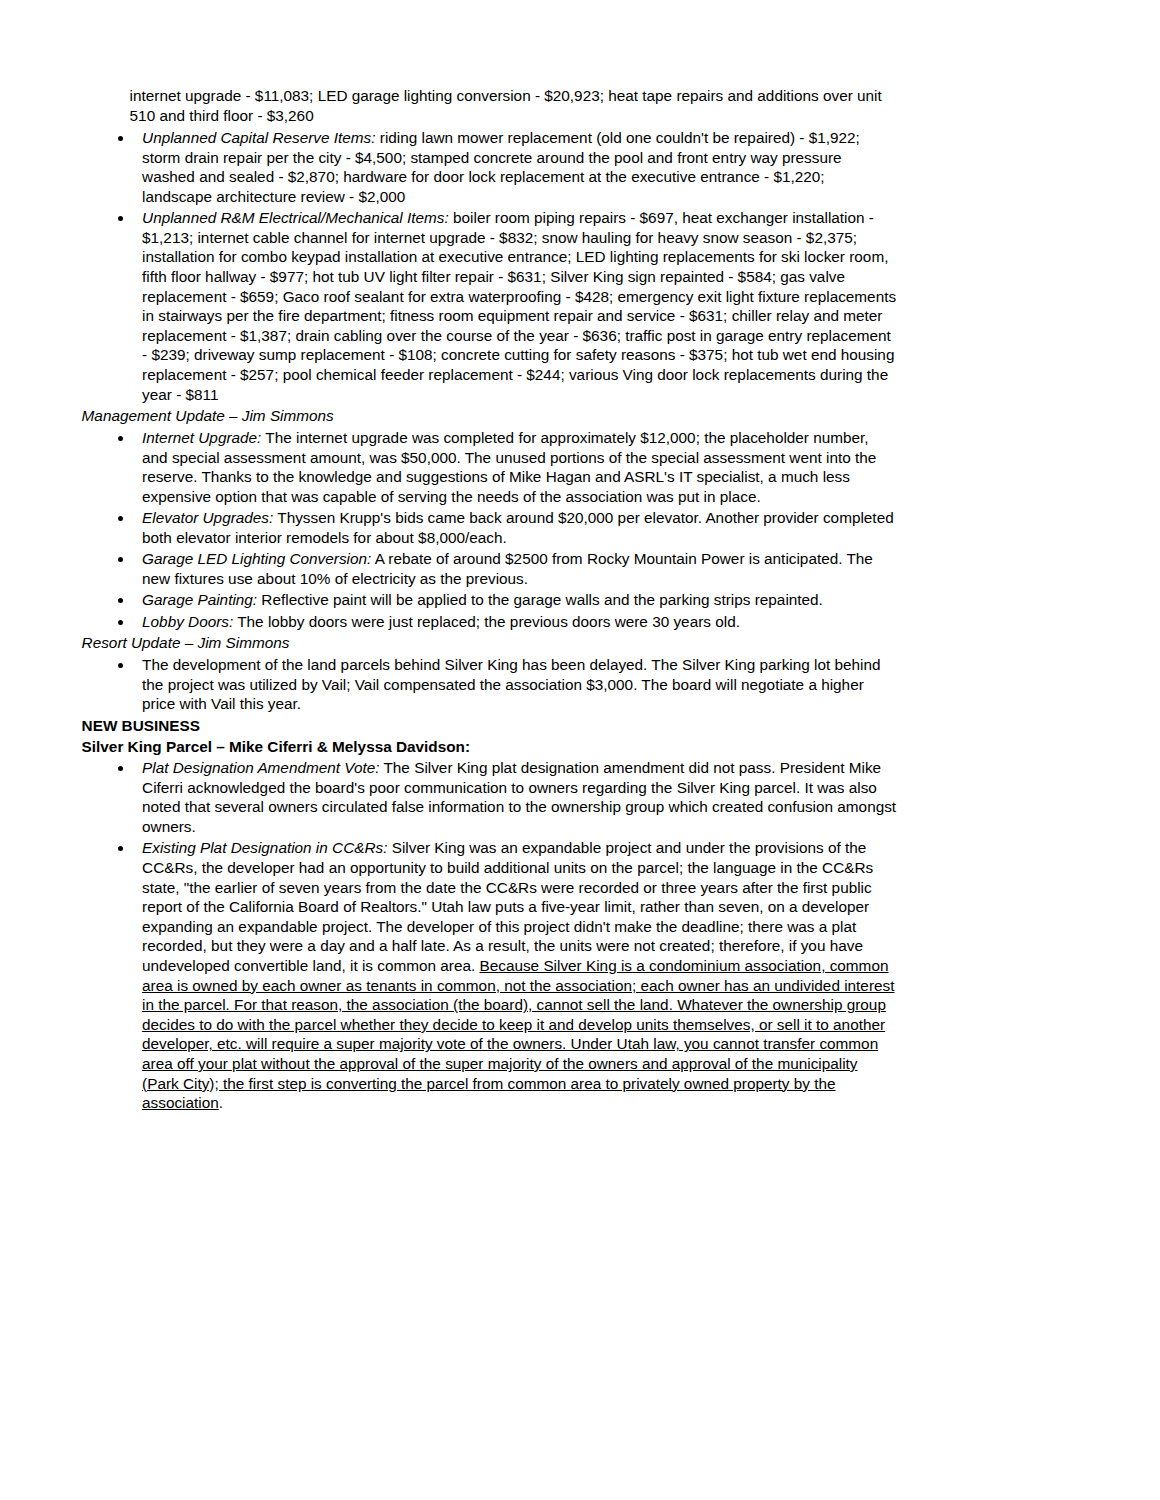internet upgrade - $11,083; LED garage lighting conversion - $20,923; heat tape repairs and additions over unit 510 and third floor - $3,260
Unplanned Capital Reserve Items: riding lawn mower replacement (old one couldn't be repaired) - $1,922; storm drain repair per the city - $4,500; stamped concrete around the pool and front entry way pressure washed and sealed - $2,870; hardware for door lock replacement at the executive entrance - $1,220; landscape architecture review - $2,000
Unplanned R&M Electrical/Mechanical Items: boiler room piping repairs - $697, heat exchanger installation - $1,213; internet cable channel for internet upgrade - $832; snow hauling for heavy snow season - $2,375; installation for combo keypad installation at executive entrance; LED lighting replacements for ski locker room, fifth floor hallway - $977; hot tub UV light filter repair - $631; Silver King sign repainted - $584; gas valve replacement - $659; Gaco roof sealant for extra waterproofing - $428; emergency exit light fixture replacements in stairways per the fire department; fitness room equipment repair and service - $631; chiller relay and meter replacement - $1,387; drain cabling over the course of the year - $636; traffic post in garage entry replacement - $239; driveway sump replacement - $108; concrete cutting for safety reasons - $375; hot tub wet end housing replacement - $257; pool chemical feeder replacement - $244; various Ving door lock replacements during the year - $811
Management Update – Jim Simmons
Internet Upgrade: The internet upgrade was completed for approximately $12,000; the placeholder number, and special assessment amount, was $50,000. The unused portions of the special assessment went into the reserve. Thanks to the knowledge and suggestions of Mike Hagan and ASRL's IT specialist, a much less expensive option that was capable of serving the needs of the association was put in place.
Elevator Upgrades: Thyssen Krupp's bids came back around $20,000 per elevator. Another provider completed both elevator interior remodels for about $8,000/each.
Garage LED Lighting Conversion: A rebate of around $2500 from Rocky Mountain Power is anticipated. The new fixtures use about 10% of electricity as the previous.
Garage Painting: Reflective paint will be applied to the garage walls and the parking strips repainted.
Lobby Doors: The lobby doors were just replaced; the previous doors were 30 years old.
Resort Update – Jim Simmons
The development of the land parcels behind Silver King has been delayed. The Silver King parking lot behind the project was utilized by Vail; Vail compensated the association $3,000. The board will negotiate a higher price with Vail this year.
NEW BUSINESS
Silver King Parcel – Mike Ciferri & Melyssa Davidson:
Plat Designation Amendment Vote: The Silver King plat designation amendment did not pass. President Mike Ciferri acknowledged the board's poor communication to owners regarding the Silver King parcel. It was also noted that several owners circulated false information to the ownership group which created confusion amongst owners.
Existing Plat Designation in CC&Rs: Silver King was an expandable project and under the provisions of the CC&Rs, the developer had an opportunity to build additional units on the parcel; the language in the CC&Rs state, "the earlier of seven years from the date the CC&Rs were recorded or three years after the first public report of the California Board of Realtors." Utah law puts a five-year limit, rather than seven, on a developer expanding an expandable project. The developer of this project didn't make the deadline; there was a plat recorded, but they were a day and a half late. As a result, the units were not created; therefore, if you have undeveloped convertible land, it is common area. Because Silver King is a condominium association, common area is owned by each owner as tenants in common, not the association; each owner has an undivided interest in the parcel. For that reason, the association (the board), cannot sell the land. Whatever the ownership group decides to do with the parcel whether they decide to keep it and develop units themselves, or sell it to another developer, etc. will require a super majority vote of the owners. Under Utah law, you cannot transfer common area off your plat without the approval of the super majority of the owners and approval of the municipality (Park City); the first step is converting the parcel from common area to privately owned property by the association.